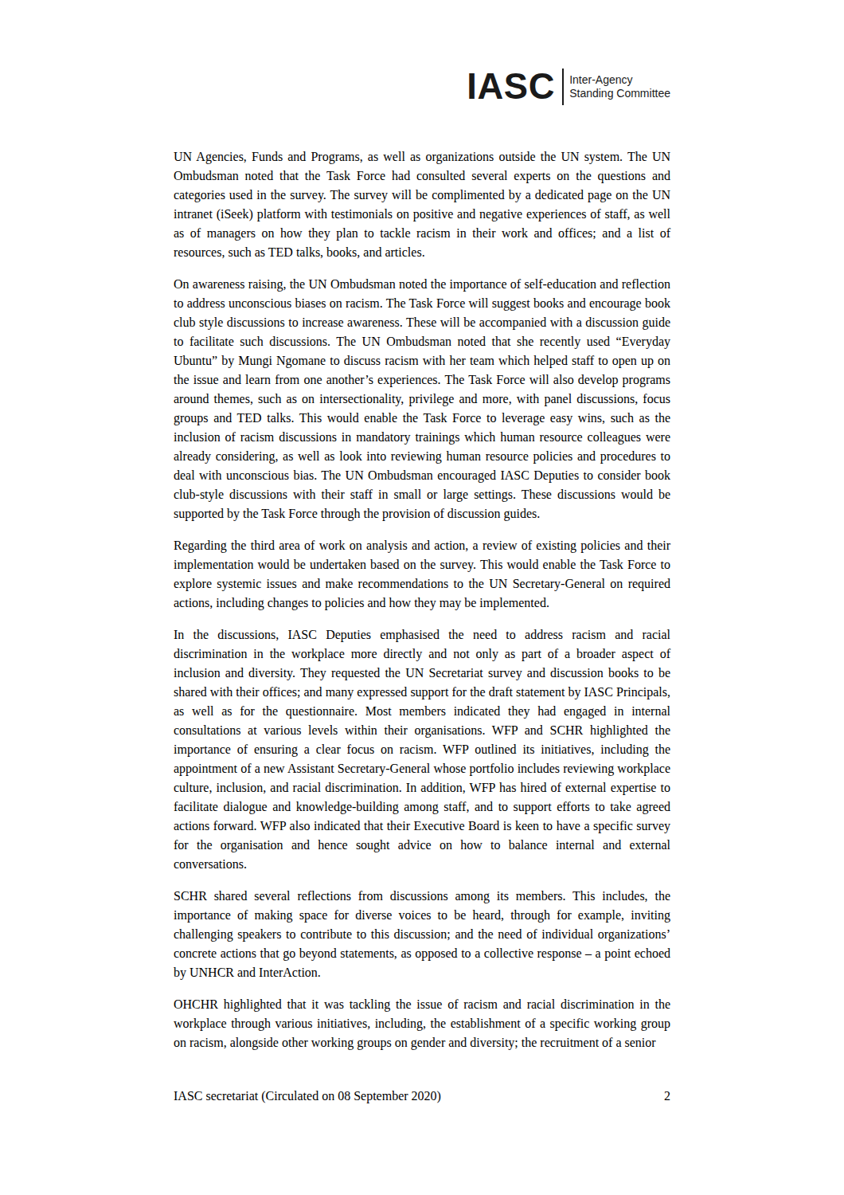IASC Inter-Agency
Standing Committee
UN Agencies, Funds and Programs, as well as organizations outside the UN system. The UN Ombudsman noted that the Task Force had consulted several experts on the questions and categories used in the survey. The survey will be complimented by a dedicated page on the UN intranet (iSeek) platform with testimonials on positive and negative experiences of staff, as well as of managers on how they plan to tackle racism in their work and offices; and a list of resources, such as TED talks, books, and articles.
On awareness raising, the UN Ombudsman noted the importance of self-education and reflection to address unconscious biases on racism. The Task Force will suggest books and encourage book club style discussions to increase awareness. These will be accompanied with a discussion guide to facilitate such discussions. The UN Ombudsman noted that she recently used “Everyday Ubuntu” by Mungi Ngomane to discuss racism with her team which helped staff to open up on the issue and learn from one another’s experiences. The Task Force will also develop programs around themes, such as on intersectionality, privilege and more, with panel discussions, focus groups and TED talks. This would enable the Task Force to leverage easy wins, such as the inclusion of racism discussions in mandatory trainings which human resource colleagues were already considering, as well as look into reviewing human resource policies and procedures to deal with unconscious bias. The UN Ombudsman encouraged IASC Deputies to consider book club-style discussions with their staff in small or large settings. These discussions would be supported by the Task Force through the provision of discussion guides.
Regarding the third area of work on analysis and action, a review of existing policies and their implementation would be undertaken based on the survey. This would enable the Task Force to explore systemic issues and make recommendations to the UN Secretary-General on required actions, including changes to policies and how they may be implemented.
In the discussions, IASC Deputies emphasised the need to address racism and racial discrimination in the workplace more directly and not only as part of a broader aspect of inclusion and diversity. They requested the UN Secretariat survey and discussion books to be shared with their offices; and many expressed support for the draft statement by IASC Principals, as well as for the questionnaire. Most members indicated they had engaged in internal consultations at various levels within their organisations. WFP and SCHR highlighted the importance of ensuring a clear focus on racism. WFP outlined its initiatives, including the appointment of a new Assistant Secretary-General whose portfolio includes reviewing workplace culture, inclusion, and racial discrimination. In addition, WFP has hired of external expertise to facilitate dialogue and knowledge-building among staff, and to support efforts to take agreed actions forward. WFP also indicated that their Executive Board is keen to have a specific survey for the organisation and hence sought advice on how to balance internal and external conversations.
SCHR shared several reflections from discussions among its members. This includes, the importance of making space for diverse voices to be heard, through for example, inviting challenging speakers to contribute to this discussion; and the need of individual organizations’ concrete actions that go beyond statements, as opposed to a collective response – a point echoed by UNHCR and InterAction.
OHCHR highlighted that it was tackling the issue of racism and racial discrimination in the workplace through various initiatives, including, the establishment of a specific working group on racism, alongside other working groups on gender and diversity; the recruitment of a senior
IASC secretariat (Circulated on 08 September 2020) 2